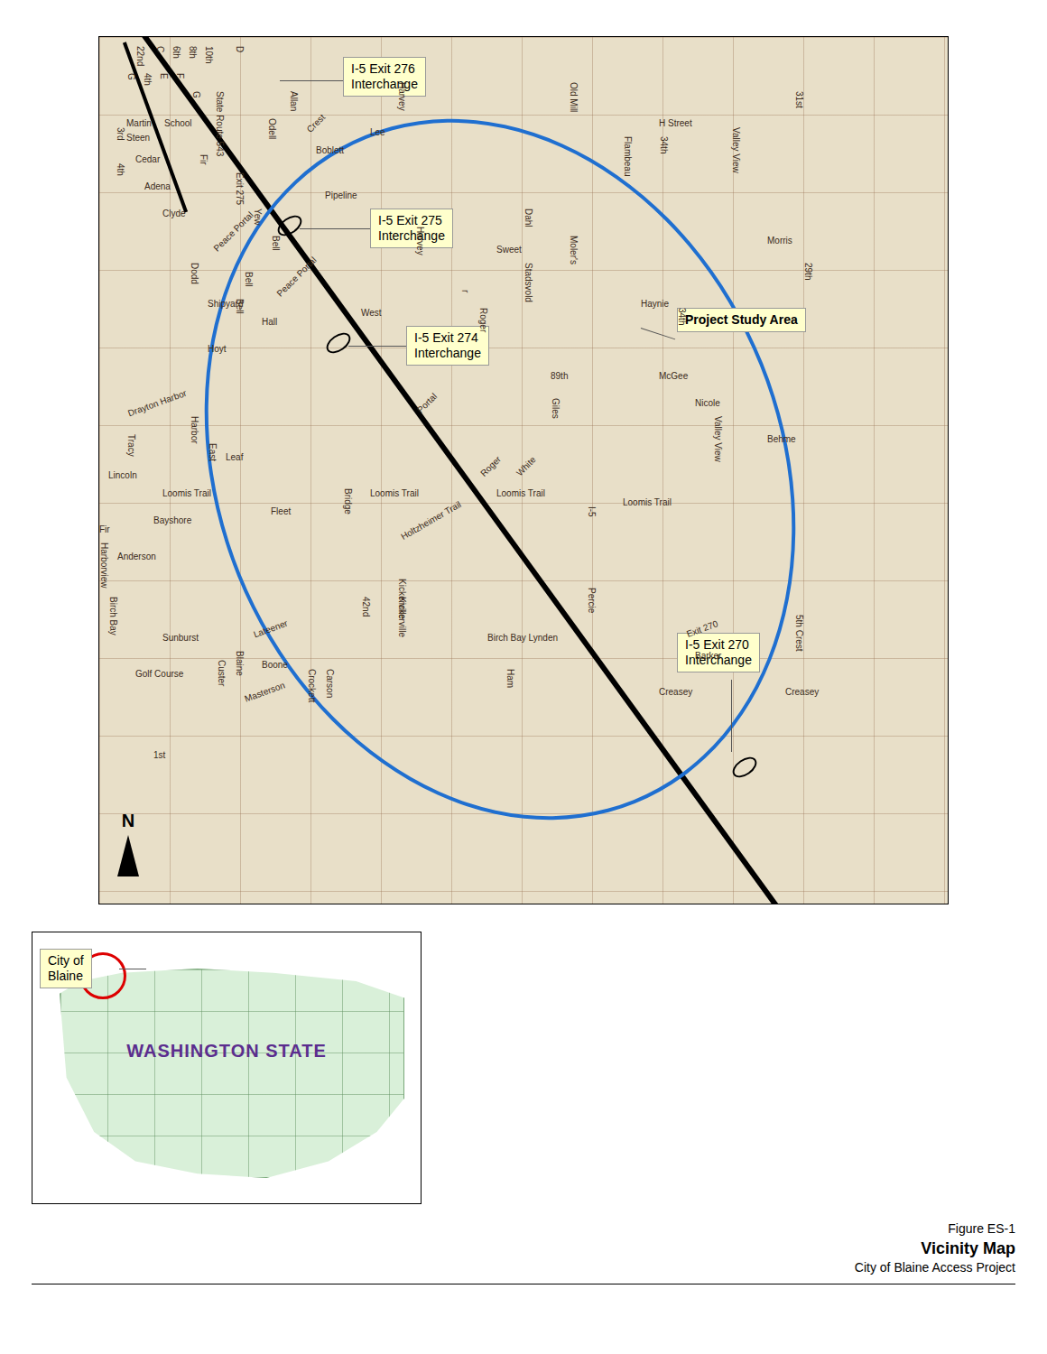I-5 Exit 276
Interchange
I-5 Exit 275
Interchange
I-5 Exit 274
Interchange
Project Study Area
I-5 Exit 270
Interchange
22nd C 6th 8th 10th D G 4th E F G Martin School Steen Cedar 3rd 4th Adena Clyde Fir State Route 543 Exit 275 Odell Allan Crest Boblett Lee Harvey Old Mill H Street Flambeau 34th Valley View 31st Pipeline Yew Bell Peace Portal Dodd Harvey Sweet Dahl Moler's Stadsvold Morris 29th Haynie 34th Bell Peace Portal Bell Shipyard Hall West Roger r Hoyt Drayton Harbor Harbor East Leaf Tracy Lincoln Loomis Trail Bayshore Fleet Bridge Holtzheimer Trail Portal Roger White Loomis Trail Loomis Trail Loomis Trail I-5 89th McGee Nicole Behme Valley View Giles Anderson Harborview Fir Birch Bay Sunburst Lateener Blaine Custer Golf Course Boone Masterson Crockett Carson 42nd Kickerville Kickerville Birch Bay Lynden Percie Ham Exit 270 Barker 5th Crest Creasey Creasey 1st
N
WASHINGTON STATE
City of
Blaine
Figure ES-1
Vicinity Map
City of Blaine Access Project